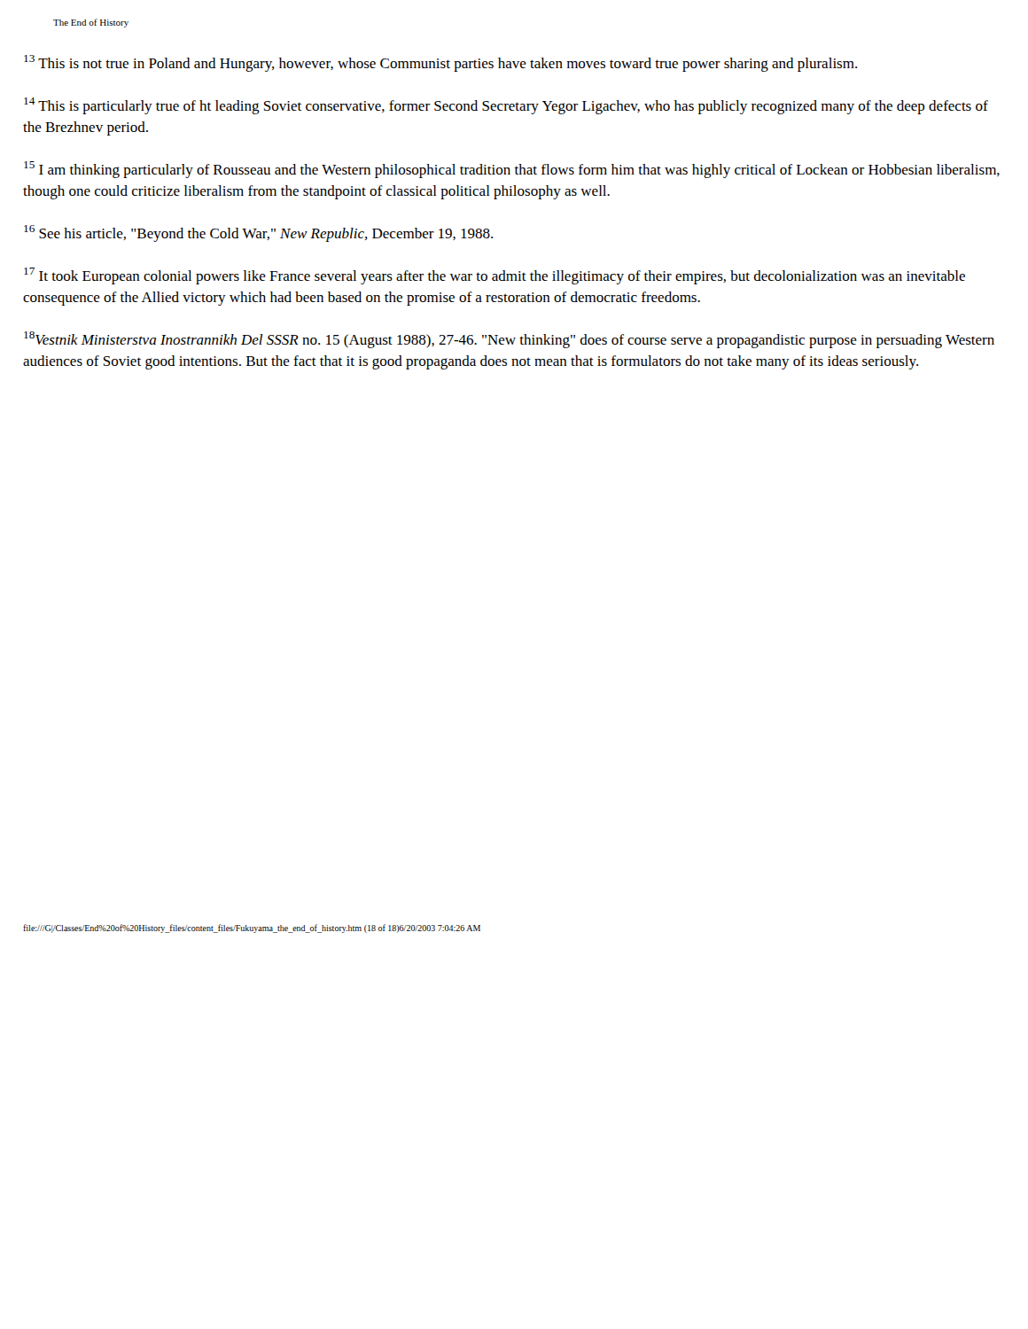The End of History
13 This is not true in Poland and Hungary, however, whose Communist parties have taken moves toward true power sharing and pluralism.
14 This is particularly true of ht leading Soviet conservative, former Second Secretary Yegor Ligachev, who has publicly recognized many of the deep defects of the Brezhnev period.
15 I am thinking particularly of Rousseau and the Western philosophical tradition that flows form him that was highly critical of Lockean or Hobbesian liberalism, though one could criticize liberalism from the standpoint of classical political philosophy as well.
16 See his article, "Beyond the Cold War," New Republic, December 19, 1988.
17 It took European colonial powers like France several years after the war to admit the illegitimacy of their empires, but decolonialization was an inevitable consequence of the Allied victory which had been based on the promise of a restoration of democratic freedoms.
18 Vestnik Ministerstva Inostrannikh Del SSSR no. 15 (August 1988), 27-46. "New thinking" does of course serve a propagandistic purpose in persuading Western audiences of Soviet good intentions. But the fact that it is good propaganda does not mean that is formulators do not take many of its ideas seriously.
file:///G|/Classes/End%20of%20History_files/content_files/Fukuyama_the_end_of_history.htm (18 of 18)6/20/2003 7:04:26 AM